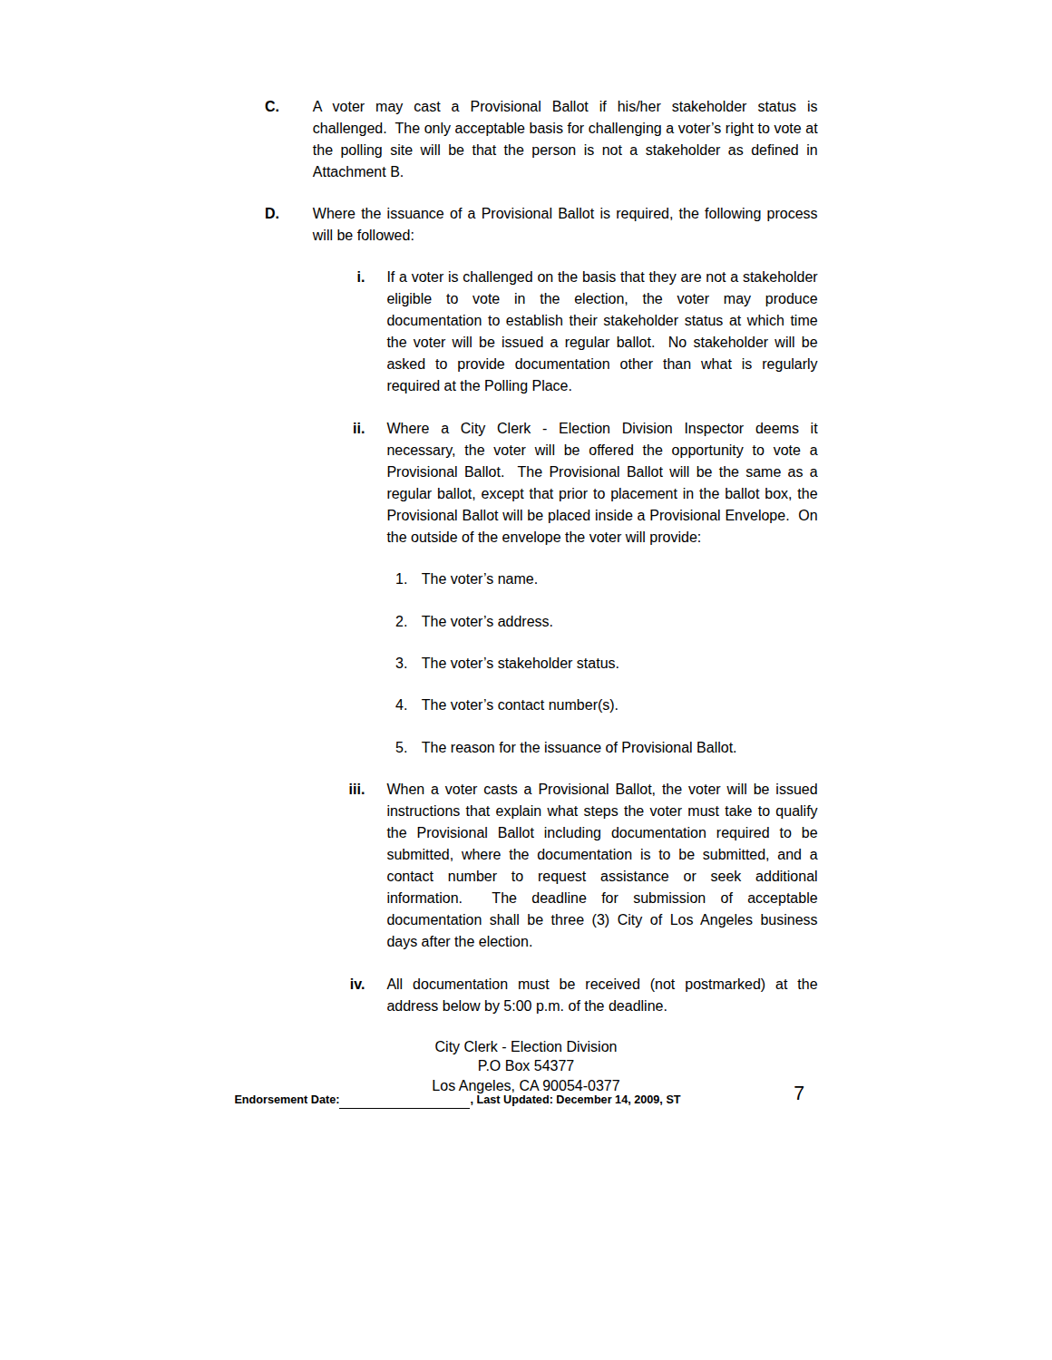C.
A voter may cast a Provisional Ballot if his/her stakeholder status is challenged. The only acceptable basis for challenging a voter’s right to vote at the polling site will be that the person is not a stakeholder as defined in Attachment B.
D.
Where the issuance of a Provisional Ballot is required, the following process will be followed:
i.
If a voter is challenged on the basis that they are not a stakeholder eligible to vote in the election, the voter may produce documentation to establish their stakeholder status at which time the voter will be issued a regular ballot. No stakeholder will be asked to provide documentation other than what is regularly required at the Polling Place.
ii.
Where a City Clerk - Election Division Inspector deems it necessary, the voter will be offered the opportunity to vote a Provisional Ballot. The Provisional Ballot will be the same as a regular ballot, except that prior to placement in the ballot box, the Provisional Ballot will be placed inside a Provisional Envelope. On the outside of the envelope the voter will provide:
1.
The voter’s name.
2.
The voter’s address.
3.
The voter’s stakeholder status.
4.
The voter’s contact number(s).
5.
The reason for the issuance of Provisional Ballot.
iii.
When a voter casts a Provisional Ballot, the voter will be issued instructions that explain what steps the voter must take to qualify the Provisional Ballot including documentation required to be submitted, where the documentation is to be submitted, and a contact number to request assistance or seek additional information. The deadline for submission of acceptable documentation shall be three (3) City of Los Angeles business days after the election.
iv.
All documentation must be received (not postmarked) at the address below by 5:00 p.m. of the deadline.
City Clerk - Election Division
P.O Box 54377
Los Angeles, CA 90054-0377
Endorsement Date: , Last Updated: December 14, 2009, ST
7